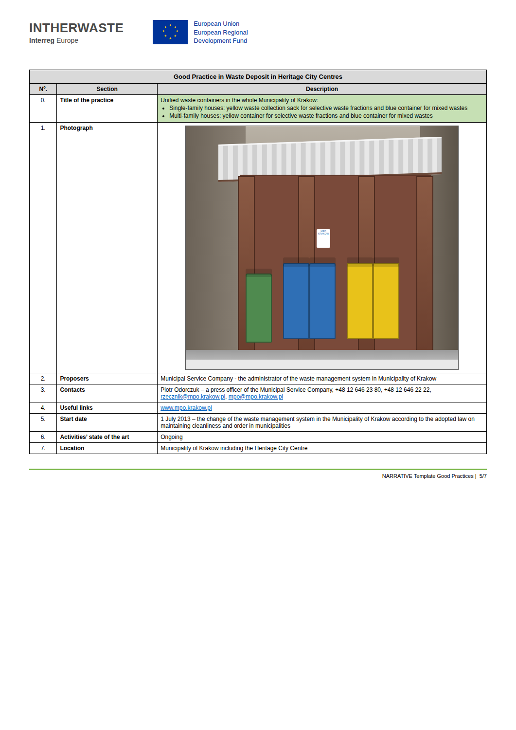INTHERWASTE
Interreg Europe
★ ★ ★ ★ ★ ★ ★ ★
European Union
European Regional
Development Fund
| Good Practice in Waste Deposit in Heritage City Centres |
| Nº. | Section | Description |
| 0. | Title of the practice | Unified waste containers in the whole Municipality of Krakow: Single-family houses: yellow waste collection sack for selective waste fractions and blue container for mixed wastes Multi-family houses: yellow container for selective waste fractions and blue container for mixed wastes |
| 1. | Photograph | MPO KRAKOW |
| 2. | Proposers | Municipal Service Company - the administrator of the waste management system in Municipality of Krakow |
| 3. | Contacts | Piotr Odorczuk – a press officer of the Municipal Service Company, +48 12 646 23 80, +48 12 646 22 22, rzecznik@mpo.krakow.pl , mpo@mpo.krakow.pl |
| 4. | Useful links | www.mpo.krakow.pl |
| 5. | Start date | 1 July 2013 – the change of the waste management system in the Municipality of Krakow according to the adopted law on maintaining cleanliness and order in municipalities |
| 6. | Activities’ state of the art | Ongoing |
| 7. | Location | Municipality of Krakow including the Heritage City Centre |
NARRATIVE Template Good Practices | 5/7